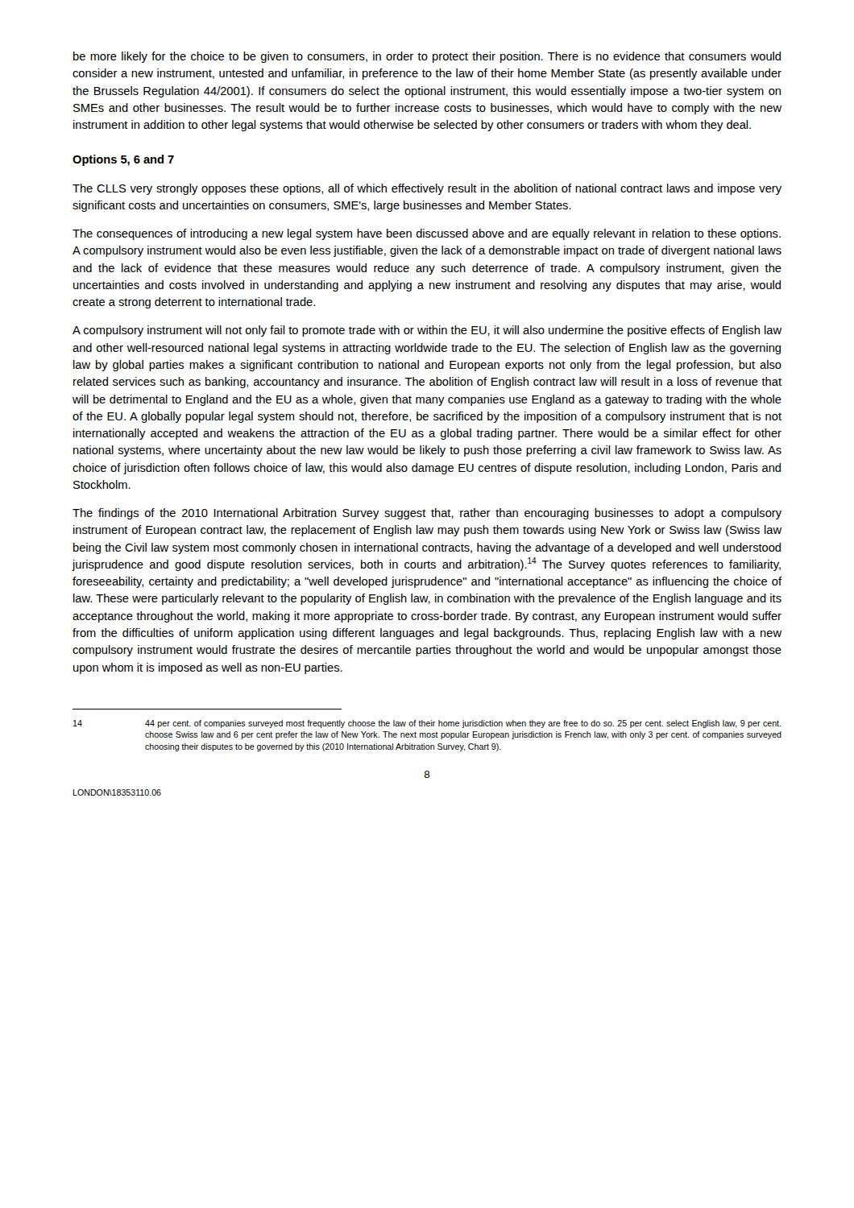be more likely for the choice to be given to consumers, in order to protect their position. There is no evidence that consumers would consider a new instrument, untested and unfamiliar, in preference to the law of their home Member State (as presently available under the Brussels Regulation 44/2001). If consumers do select the optional instrument, this would essentially impose a two-tier system on SMEs and other businesses. The result would be to further increase costs to businesses, which would have to comply with the new instrument in addition to other legal systems that would otherwise be selected by other consumers or traders with whom they deal.
Options 5, 6 and 7
The CLLS very strongly opposes these options, all of which effectively result in the abolition of national contract laws and impose very significant costs and uncertainties on consumers, SME's, large businesses and Member States.
The consequences of introducing a new legal system have been discussed above and are equally relevant in relation to these options. A compulsory instrument would also be even less justifiable, given the lack of a demonstrable impact on trade of divergent national laws and the lack of evidence that these measures would reduce any such deterrence of trade. A compulsory instrument, given the uncertainties and costs involved in understanding and applying a new instrument and resolving any disputes that may arise, would create a strong deterrent to international trade.
A compulsory instrument will not only fail to promote trade with or within the EU, it will also undermine the positive effects of English law and other well-resourced national legal systems in attracting worldwide trade to the EU. The selection of English law as the governing law by global parties makes a significant contribution to national and European exports not only from the legal profession, but also related services such as banking, accountancy and insurance. The abolition of English contract law will result in a loss of revenue that will be detrimental to England and the EU as a whole, given that many companies use England as a gateway to trading with the whole of the EU. A globally popular legal system should not, therefore, be sacrificed by the imposition of a compulsory instrument that is not internationally accepted and weakens the attraction of the EU as a global trading partner. There would be a similar effect for other national systems, where uncertainty about the new law would be likely to push those preferring a civil law framework to Swiss law. As choice of jurisdiction often follows choice of law, this would also damage EU centres of dispute resolution, including London, Paris and Stockholm.
The findings of the 2010 International Arbitration Survey suggest that, rather than encouraging businesses to adopt a compulsory instrument of European contract law, the replacement of English law may push them towards using New York or Swiss law (Swiss law being the Civil law system most commonly chosen in international contracts, having the advantage of a developed and well understood jurisprudence and good dispute resolution services, both in courts and arbitration).14 The Survey quotes references to familiarity, foreseeability, certainty and predictability; a "well developed jurisprudence" and "international acceptance" as influencing the choice of law. These were particularly relevant to the popularity of English law, in combination with the prevalence of the English language and its acceptance throughout the world, making it more appropriate to cross-border trade. By contrast, any European instrument would suffer from the difficulties of uniform application using different languages and legal backgrounds. Thus, replacing English law with a new compulsory instrument would frustrate the desires of mercantile parties throughout the world and would be unpopular amongst those upon whom it is imposed as well as non-EU parties.
14
44 per cent. of companies surveyed most frequently choose the law of their home jurisdiction when they are free to do so. 25 per cent. select English law, 9 per cent. choose Swiss law and 6 per cent prefer the law of New York. The next most popular European jurisdiction is French law, with only 3 per cent. of companies surveyed choosing their disputes to be governed by this (2010 International Arbitration Survey, Chart 9).
8
LONDON\18353110.06